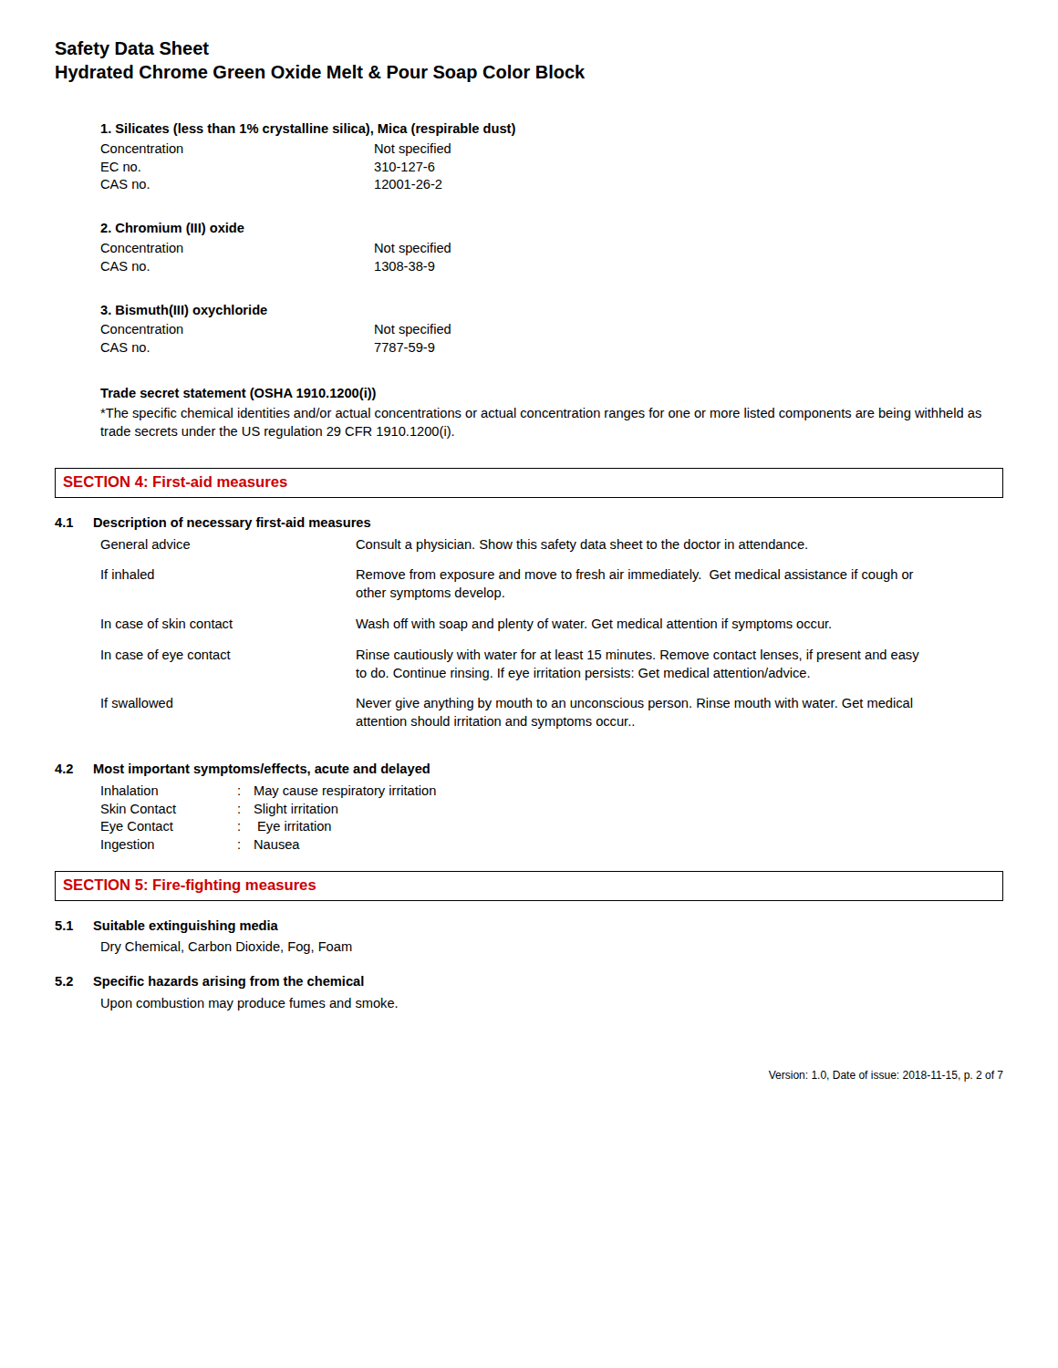Safety Data Sheet
Hydrated Chrome Green Oxide Melt & Pour Soap Color Block
1. Silicates (less than 1% crystalline silica), Mica (respirable dust)
| Concentration | Not specified |
| EC no. | 310-127-6 |
| CAS no. | 12001-26-2 |
2. Chromium (III) oxide
| Concentration | Not specified |
| CAS no. | 1308-38-9 |
3. Bismuth(III) oxychloride
| Concentration | Not specified |
| CAS no. | 7787-59-9 |
Trade secret statement (OSHA 1910.1200(i))
*The specific chemical identities and/or actual concentrations or actual concentration ranges for one or more listed components are being withheld as trade secrets under the US regulation 29 CFR 1910.1200(i).
SECTION 4: First-aid measures
4.1 Description of necessary first-aid measures
| General advice | Consult a physician. Show this safety data sheet to the doctor in attendance. |
| If inhaled | Remove from exposure and move to fresh air immediately. Get medical assistance if cough or other symptoms develop. |
| In case of skin contact | Wash off with soap and plenty of water. Get medical attention if symptoms occur. |
| In case of eye contact | Rinse cautiously with water for at least 15 minutes. Remove contact lenses, if present and easy to do. Continue rinsing. If eye irritation persists: Get medical attention/advice. |
| If swallowed | Never give anything by mouth to an unconscious person. Rinse mouth with water. Get medical attention should irritation and symptoms occur.. |
4.2 Most important symptoms/effects, acute and delayed
| Inhalation | : | May cause respiratory irritation |
| Skin Contact | : | Slight irritation |
| Eye Contact | : | Eye irritation |
| Ingestion | : | Nausea |
SECTION 5: Fire-fighting measures
5.1 Suitable extinguishing media
Dry Chemical, Carbon Dioxide, Fog, Foam
5.2 Specific hazards arising from the chemical
Upon combustion may produce fumes and smoke.
Version: 1.0, Date of issue: 2018-11-15, p. 2 of 7